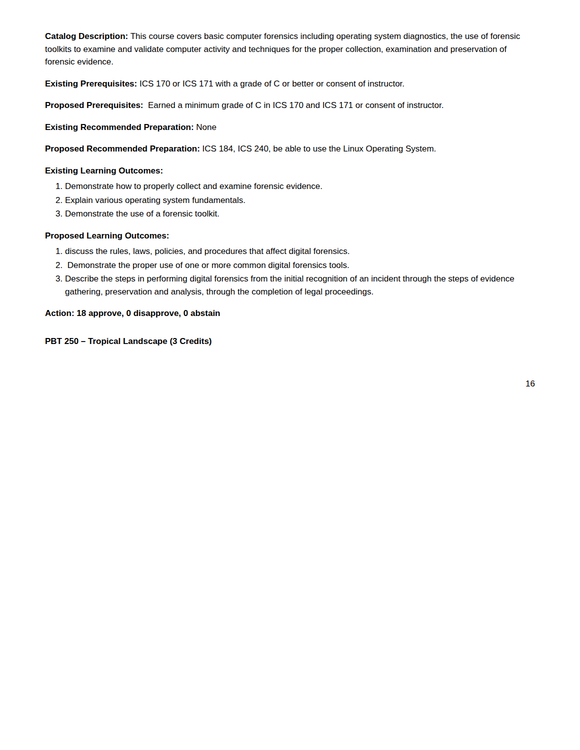Catalog Description: This course covers basic computer forensics including operating system diagnostics, the use of forensic toolkits to examine and validate computer activity and techniques for the proper collection, examination and preservation of forensic evidence.
Existing Prerequisites: ICS 170 or ICS 171 with a grade of C or better or consent of instructor.
Proposed Prerequisites: Earned a minimum grade of C in ICS 170 and ICS 171 or consent of instructor.
Existing Recommended Preparation: None
Proposed Recommended Preparation: ICS 184, ICS 240, be able to use the Linux Operating System.
Existing Learning Outcomes:
Demonstrate how to properly collect and examine forensic evidence.
Explain various operating system fundamentals.
Demonstrate the use of a forensic toolkit.
Proposed Learning Outcomes:
discuss the rules, laws, policies, and procedures that affect digital forensics.
Demonstrate the proper use of one or more common digital forensics tools.
Describe the steps in performing digital forensics from the initial recognition of an incident through the steps of evidence gathering, preservation and analysis, through the completion of legal proceedings.
Action: 18 approve, 0 disapprove, 0 abstain
PBT 250 – Tropical Landscape (3 Credits)
16